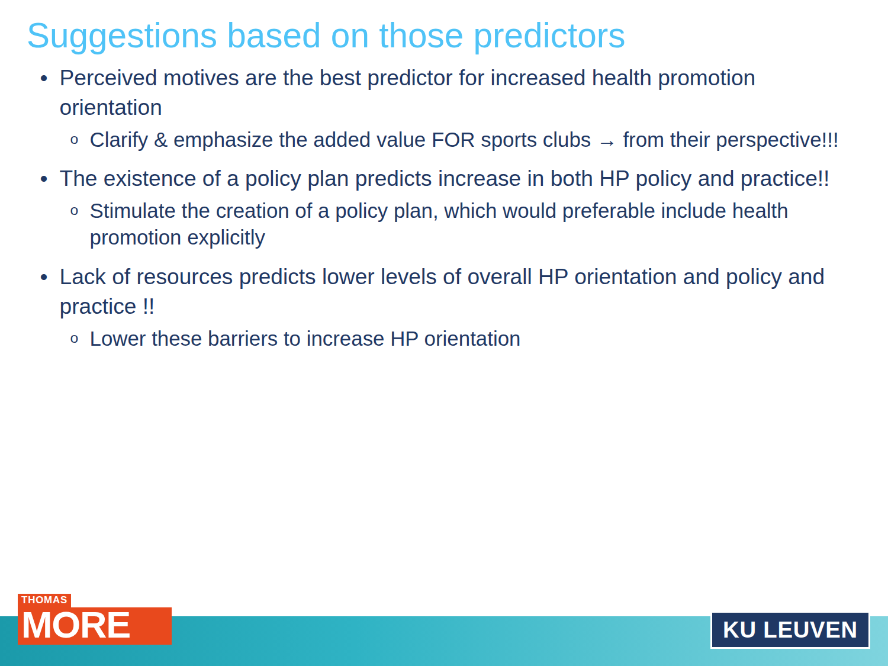Suggestions based on those predictors
Perceived motives are the best predictor for increased health promotion orientation
Clarify & emphasize the added value FOR sports clubs → from their perspective!!!
The existence of a policy plan predicts increase in both HP policy and practice!!
Stimulate the creation of a policy plan, which would preferable include health promotion explicitly
Lack of resources predicts lower levels of overall HP orientation and policy and practice !!
Lower these barriers to increase HP orientation
THOMAS MORE
KU LEUVEN